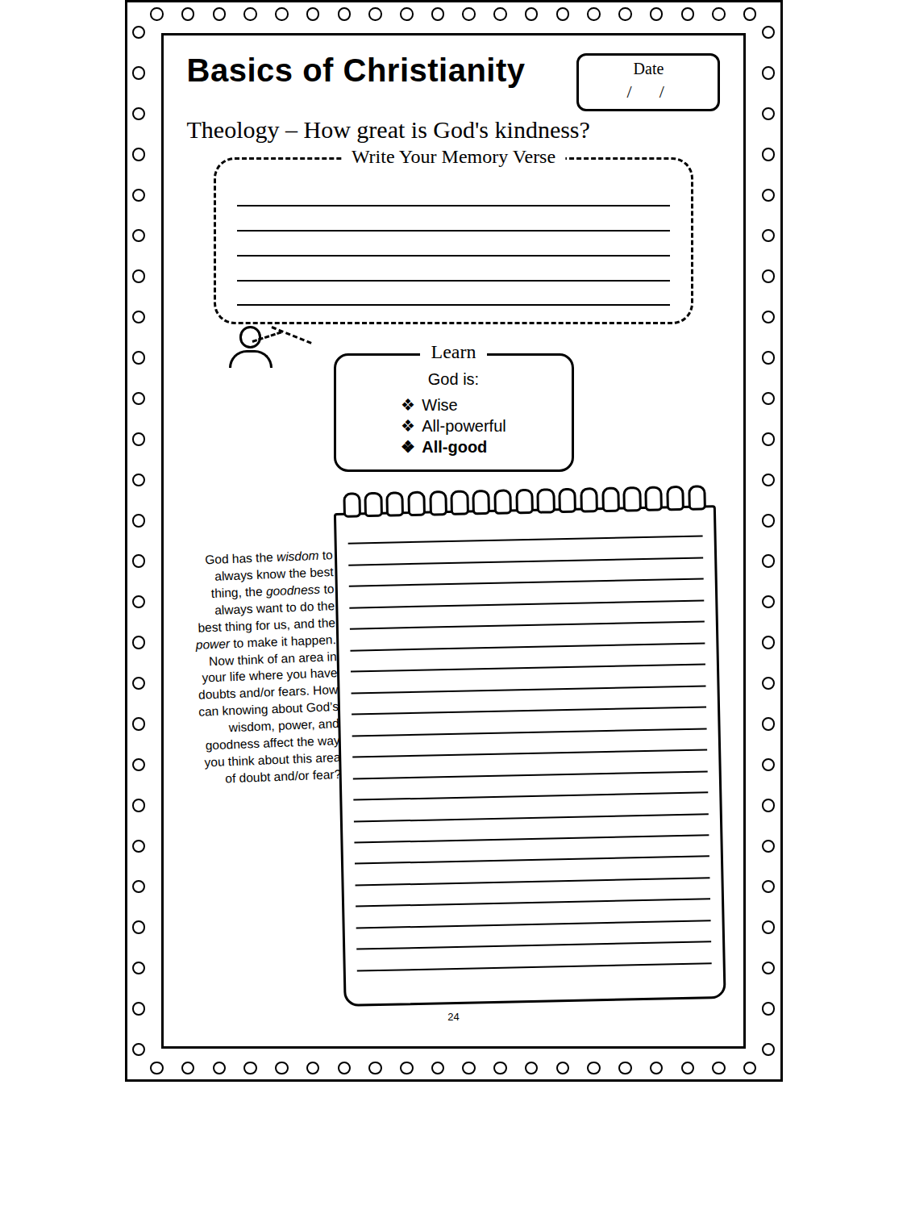Basics of Christianity
Date
/ /
Theology – How great is God's kindness?
Write Your Memory Verse
Learn
God is:
Wise
All-powerful
All-good
God has the wisdom to always know the best thing, the goodness to always want to do the best thing for us, and the power to make it happen. Now think of an area in your life where you have doubts and/or fears. How can knowing about God’s wisdom, power, and goodness affect the way you think about this area of doubt and/or fear?
24